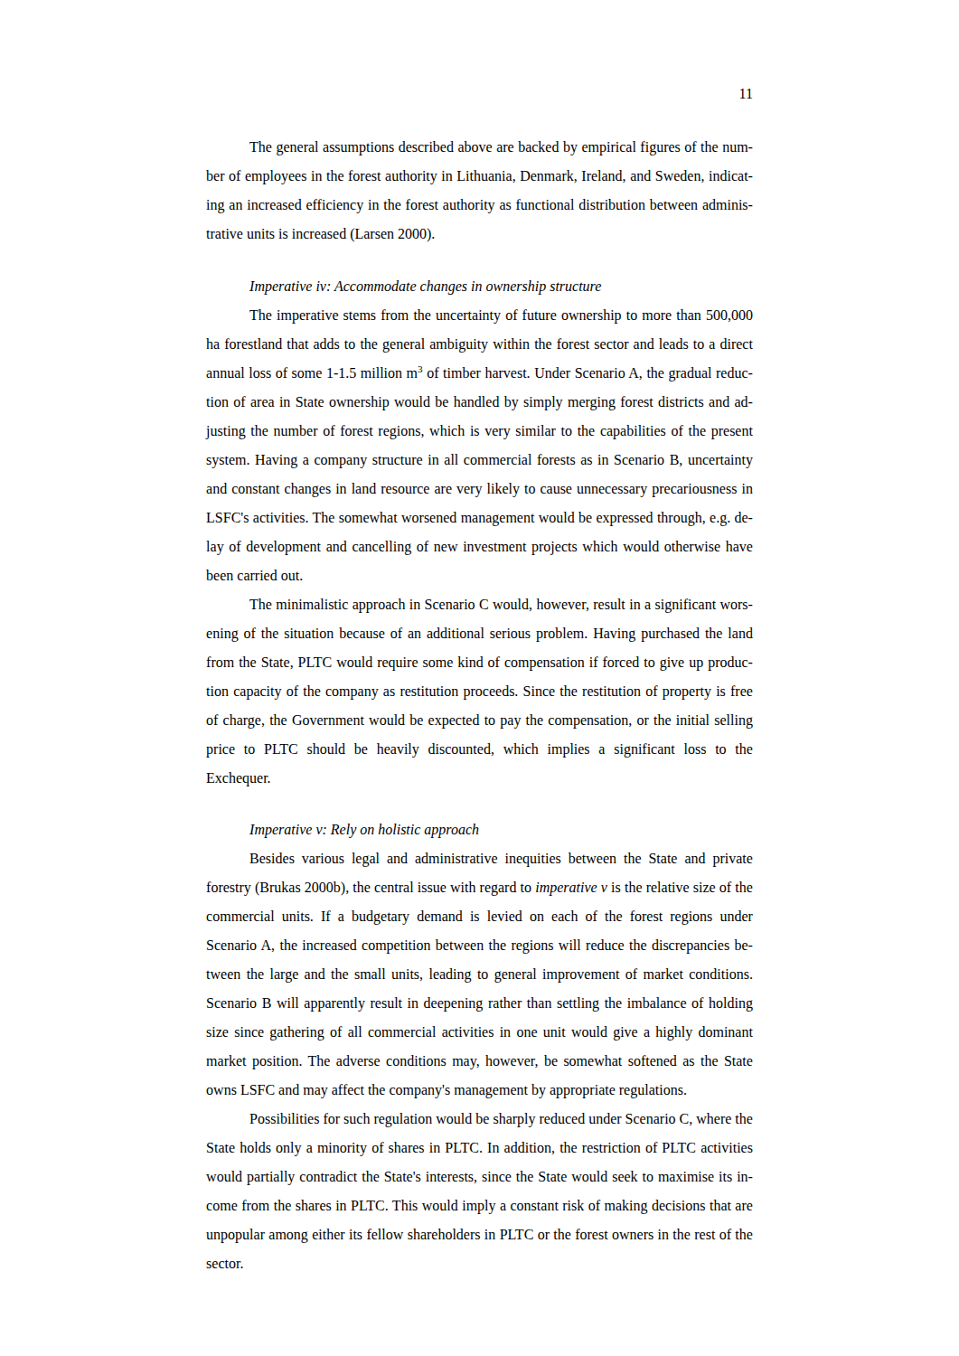11
The general assumptions described above are backed by empirical figures of the number of employees in the forest authority in Lithuania, Denmark, Ireland, and Sweden, indicating an increased efficiency in the forest authority as functional distribution between administrative units is increased (Larsen 2000).
Imperative iv: Accommodate changes in ownership structure
The imperative stems from the uncertainty of future ownership to more than 500,000 ha forestland that adds to the general ambiguity within the forest sector and leads to a direct annual loss of some 1-1.5 million m3 of timber harvest. Under Scenario A, the gradual reduction of area in State ownership would be handled by simply merging forest districts and adjusting the number of forest regions, which is very similar to the capabilities of the present system. Having a company structure in all commercial forests as in Scenario B, uncertainty and constant changes in land resource are very likely to cause unnecessary precariousness in LSFC's activities. The somewhat worsened management would be expressed through, e.g. delay of development and cancelling of new investment projects which would otherwise have been carried out.
The minimalistic approach in Scenario C would, however, result in a significant worsening of the situation because of an additional serious problem. Having purchased the land from the State, PLTC would require some kind of compensation if forced to give up production capacity of the company as restitution proceeds. Since the restitution of property is free of charge, the Government would be expected to pay the compensation, or the initial selling price to PLTC should be heavily discounted, which implies a significant loss to the Exchequer.
Imperative v: Rely on holistic approach
Besides various legal and administrative inequities between the State and private forestry (Brukas 2000b), the central issue with regard to imperative v is the relative size of the commercial units. If a budgetary demand is levied on each of the forest regions under Scenario A, the increased competition between the regions will reduce the discrepancies between the large and the small units, leading to general improvement of market conditions. Scenario B will apparently result in deepening rather than settling the imbalance of holding size since gathering of all commercial activities in one unit would give a highly dominant market position. The adverse conditions may, however, be somewhat softened as the State owns LSFC and may affect the company's management by appropriate regulations.
Possibilities for such regulation would be sharply reduced under Scenario C, where the State holds only a minority of shares in PLTC. In addition, the restriction of PLTC activities would partially contradict the State's interests, since the State would seek to maximise its income from the shares in PLTC. This would imply a constant risk of making decisions that are unpopular among either its fellow shareholders in PLTC or the forest owners in the rest of the sector.